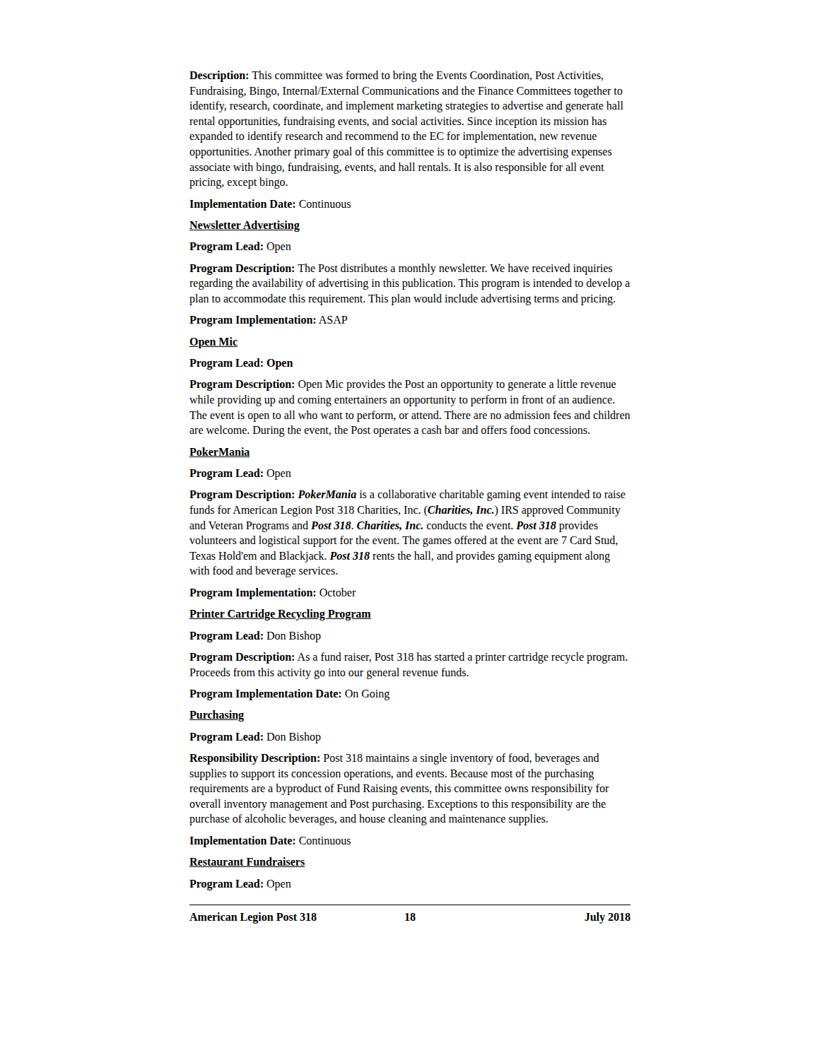Description: This committee was formed to bring the Events Coordination, Post Activities, Fundraising, Bingo, Internal/External Communications and the Finance Committees together to identify, research, coordinate, and implement marketing strategies to advertise and generate hall rental opportunities, fundraising events, and social activities. Since inception its mission has expanded to identify research and recommend to the EC for implementation, new revenue opportunities. Another primary goal of this committee is to optimize the advertising expenses associate with bingo, fundraising, events, and hall rentals. It is also responsible for all event pricing, except bingo.
Implementation Date: Continuous
Newsletter Advertising
Program Lead: Open
Program Description: The Post distributes a monthly newsletter. We have received inquiries regarding the availability of advertising in this publication. This program is intended to develop a plan to accommodate this requirement. This plan would include advertising terms and pricing.
Program Implementation: ASAP
Open Mic
Program Lead: Open
Program Description: Open Mic provides the Post an opportunity to generate a little revenue while providing up and coming entertainers an opportunity to perform in front of an audience. The event is open to all who want to perform, or attend. There are no admission fees and children are welcome. During the event, the Post operates a cash bar and offers food concessions.
PokerMania
Program Lead: Open
Program Description: PokerMania is a collaborative charitable gaming event intended to raise funds for American Legion Post 318 Charities, Inc. (Charities, Inc.) IRS approved Community and Veteran Programs and Post 318. Charities, Inc. conducts the event. Post 318 provides volunteers and logistical support for the event. The games offered at the event are 7 Card Stud, Texas Hold'em and Blackjack. Post 318 rents the hall, and provides gaming equipment along with food and beverage services.
Program Implementation: October
Printer Cartridge Recycling Program
Program Lead: Don Bishop
Program Description: As a fund raiser, Post 318 has started a printer cartridge recycle program. Proceeds from this activity go into our general revenue funds.
Program Implementation Date: On Going
Purchasing
Program Lead: Don Bishop
Responsibility Description: Post 318 maintains a single inventory of food, beverages and supplies to support its concession operations, and events. Because most of the purchasing requirements are a byproduct of Fund Raising events, this committee owns responsibility for overall inventory management and Post purchasing. Exceptions to this responsibility are the purchase of alcoholic beverages, and house cleaning and maintenance supplies.
Implementation Date: Continuous
Restaurant Fundraisers
Program Lead: Open
American Legion Post 318 18 July 2018